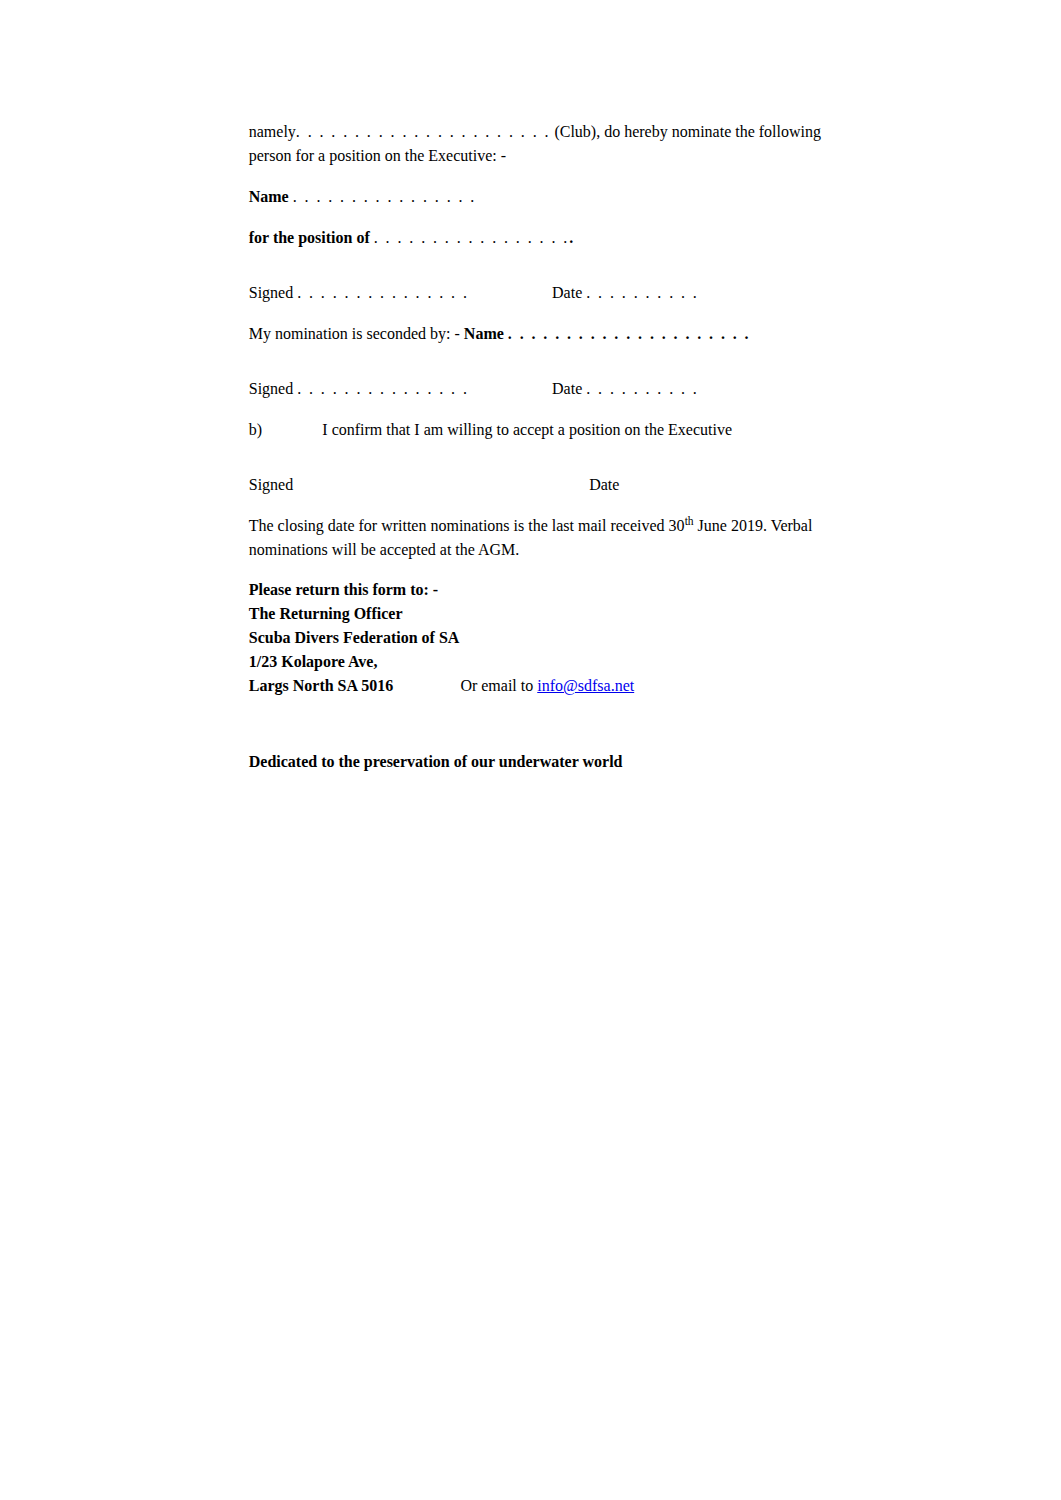namely. . . . . . . . . . . . . . . . . . . . . . (Club), do hereby nominate the following person for a position on the Executive: -
Name . . . . . . . . . . . . . . . .
for the position of . . . . . . . . . . . . . . . . ..
Signed . . . . . . . . . . . . . . . Date . . . . . . . . . .
My nomination is seconded by: - Name . . . . . . . . . . . . . . . . . . . . .
Signed . . . . . . . . . . . . . . . Date . . . . . . . . . .
b) I confirm that I am willing to accept a position on the Executive
SignedDate
The closing date for written nominations is the last mail received 30th June 2019. Verbal nominations will be accepted at the AGM.
Please return this form to: - The Returning Officer Scuba Divers Federation of SA 1/23 Kolapore Ave, Largs North SA 5016Or email to info@sdfsa.net
Dedicated to the preservation of our underwater world